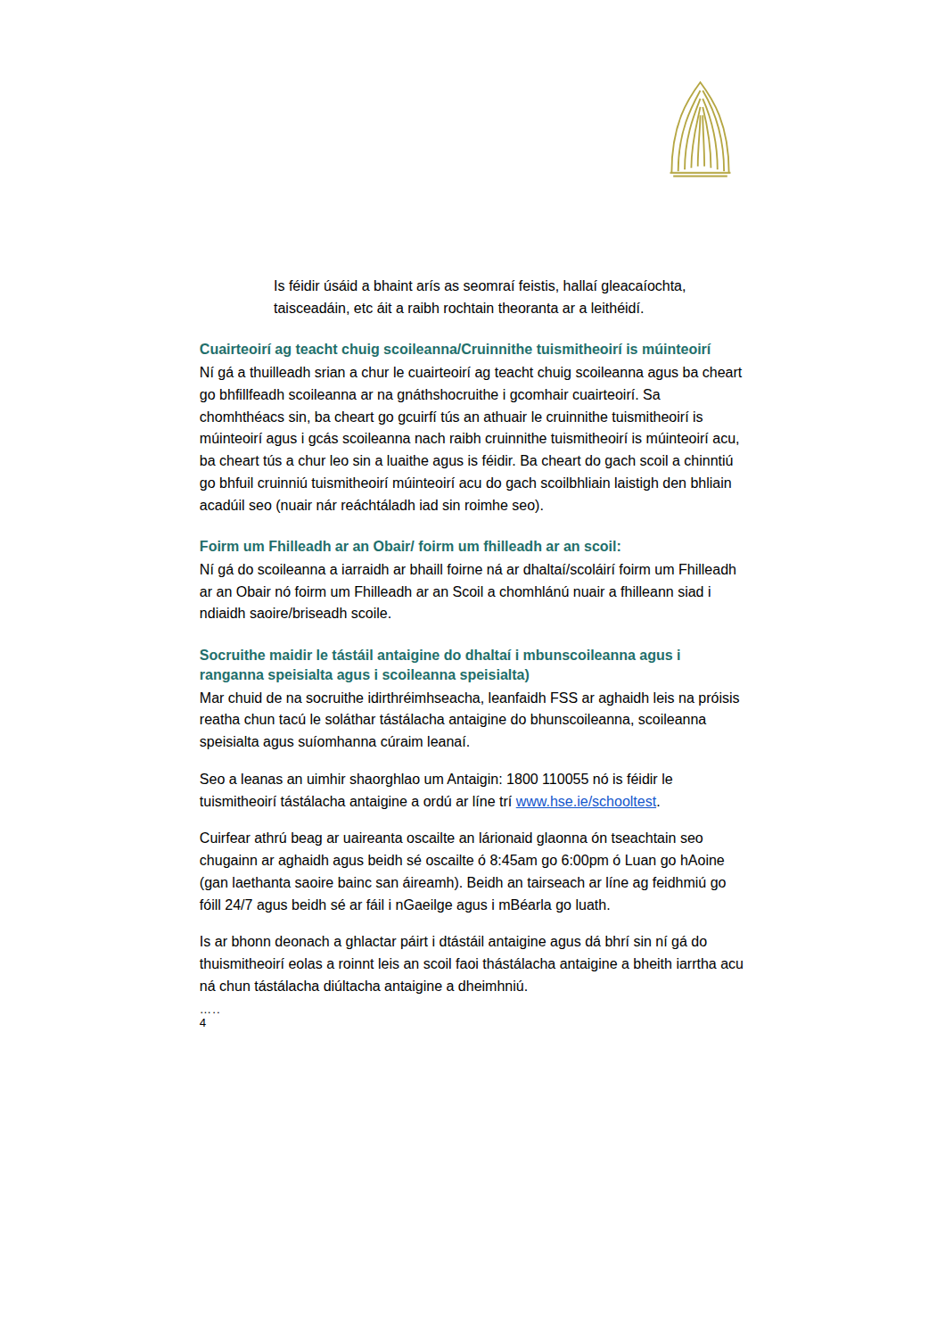Is féidir úsáid a bhaint arís as seomraí feistis, hallaí gleacaíochta, taisceadáin, etc áit a raibh rochtain theoranta ar a leithéidí.
Cuairteoirí ag teacht chuig scoileanna/Cruinnithe tuismitheoirí is múinteoirí
Ní gá a thuilleadh srian a chur le cuairteoirí ag teacht chuig scoileanna agus ba cheart go bhfillfeadh scoileanna ar na gnáthshocruithe i gcomhair cuairteoirí. Sa chomhthéacs sin, ba cheart go gcuirfí tús an athuair le cruinnithe tuismitheoirí is múinteoirí agus i gcás scoileanna nach raibh cruinnithe tuismitheoirí is múinteoirí acu, ba cheart tús a chur leo sin a luaithe agus is féidir. Ba cheart do gach scoil a chinntiú go bhfuil cruinniú tuismitheoirí múinteoirí acu do gach scoilbhliain laistigh den bhliain acadúil seo (nuair nár reáchtáladh iad sin roimhe seo).
Foirm um Fhilleadh ar an Obair/ foirm um fhilleadh ar an scoil:
Ní gá do scoileanna a iarraidh ar bhaill foirne ná ar dhaltaí/scoláirí foirm um Fhilleadh ar an Obair nó foirm um Fhilleadh ar an Scoil a chomhlánú nuair a fhilleann siad i ndiaidh saoire/briseadh scoile.
Socruithe maidir le tástáil antaigine do dhaltaí i mbunscoileanna agus i ranganna speisialta agus i scoileanna speisialta)
Mar chuid de na socruithe idirthréimhseacha, leanfaidh FSS ar aghaidh leis na próisis reatha chun tacú le soláthar tástálacha antaigine do bhunscoileanna, scoileanna speisialta agus suíomhanna cúraim leanaí.
Seo a leanas an uimhir shaorghlao um Antaigin: 1800 110055 nó is féidir le tuismitheoirí tástálacha antaigine a ordú ar líne trí www.hse.ie/schooltest.
Cuirfear athrú beag ar uaireanta oscailte an lárionaid glaonna ón tseachtain seo chugainn ar aghaidh agus beidh sé oscailte ó 8:45am go 6:00pm ó Luan go hAoine (gan laethanta saoire bainc san áireamh). Beidh an tairseach ar líne ag feidhmiú go fóill 24/7 agus beidh sé ar fáil i nGaeilge agus i mBéarla go luath.
Is ar bhonn deonach a ghlactar páirt i dtástáil antaigine agus dá bhrí sin ní gá do thuismitheoirí eolas a roinnt leis an scoil faoi thástálacha antaigine a bheith iarrtha acu ná chun tástálacha diúltacha antaigine a dheimhniú.
…..
4